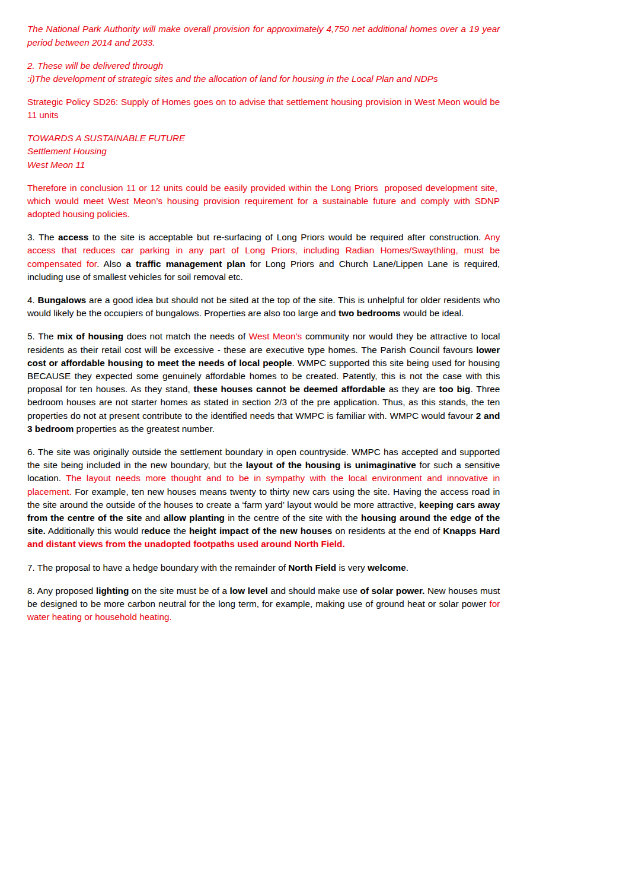The National Park Authority will make overall provision for approximately 4,750 net additional homes over a 19 year period between 2014 and 2033.
2. These will be delivered through
:i)The development of strategic sites and the allocation of land for housing in the Local Plan and NDPs
Strategic Policy SD26: Supply of Homes goes on to advise that settlement housing provision in West Meon would be 11 units
TOWARDS A SUSTAINABLE FUTURE
Settlement Housing
West Meon 11
Therefore in conclusion 11 or 12 units could be easily provided within the Long Priors proposed development site, which would meet West Meon’s housing provision requirement for a sustainable future and comply with SDNP adopted housing policies.
3. The access to the site is acceptable but re-surfacing of Long Priors would be required after construction. Any access that reduces car parking in any part of Long Priors, including Radian Homes/Swaythling, must be compensated for. Also a traffic management plan for Long Priors and Church Lane/Lippen Lane is required, including use of smallest vehicles for soil removal etc.
4. Bungalows are a good idea but should not be sited at the top of the site. This is unhelpful for older residents who would likely be the occupiers of bungalows. Properties are also too large and two bedrooms would be ideal.
5. The mix of housing does not match the needs of West Meon’s community nor would they be attractive to local residents as their retail cost will be excessive - these are executive type homes. The Parish Council favours lower cost or affordable housing to meet the needs of local people. WMPC supported this site being used for housing BECAUSE they expected some genuinely affordable homes to be created. Patently, this is not the case with this proposal for ten houses. As they stand, these houses cannot be deemed affordable as they are too big. Three bedroom houses are not starter homes as stated in section 2/3 of the pre application. Thus, as this stands, the ten properties do not at present contribute to the identified needs that WMPC is familiar with. WMPC would favour 2 and 3 bedroom properties as the greatest number.
6. The site was originally outside the settlement boundary in open countryside. WMPC has accepted and supported the site being included in the new boundary, but the layout of the housing is unimaginative for such a sensitive location. The layout needs more thought and to be in sympathy with the local environment and innovative in placement. For example, ten new houses means twenty to thirty new cars using the site. Having the access road in the site around the outside of the houses to create a ‘farm yard’ layout would be more attractive, keeping cars away from the centre of the site and allow planting in the centre of the site with the housing around the edge of the site. Additionally this would reduce the height impact of the new houses on residents at the end of Knapps Hard and distant views from the unadopted footpaths used around North Field.
7. The proposal to have a hedge boundary with the remainder of North Field is very welcome.
8. Any proposed lighting on the site must be of a low l evel and should make use of solar power. New houses must be designed to be more carbon neutral for the long term, for example, making use of ground heat or solar power for water heating or household heating.